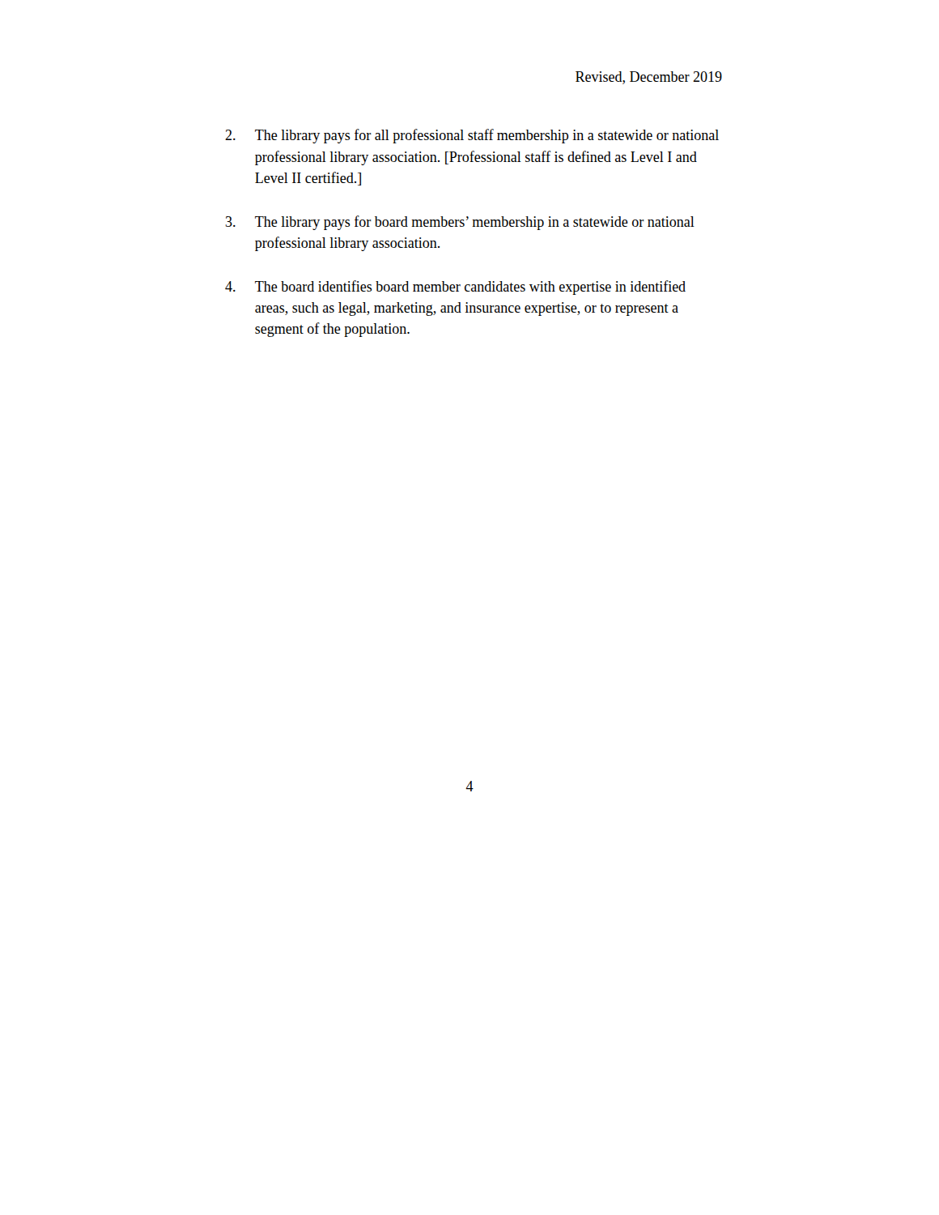Revised, December 2019
2. The library pays for all professional staff membership in a statewide or national professional library association. [Professional staff is defined as Level I and Level II certified.]
3. The library pays for board members’ membership in a statewide or national professional library association.
4. The board identifies board member candidates with expertise in identified areas, such as legal, marketing, and insurance expertise, or to represent a segment of the population.
4